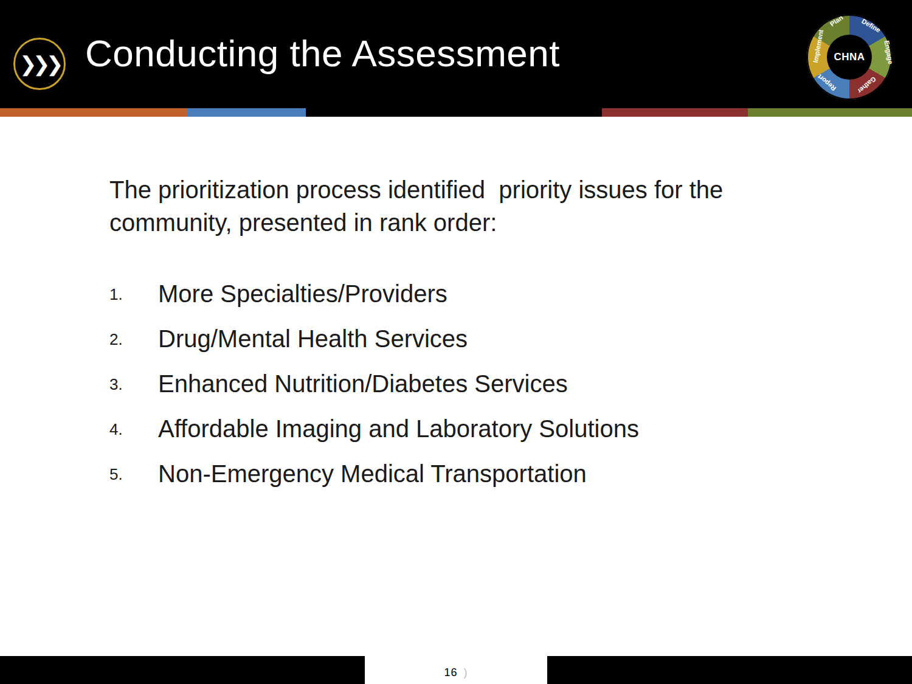❯❯❯
Conducting the Assessment
CHNA
Plan
Define
Engage
Gather
Report
Implement
The prioritization process identified priority issues for the community, presented in rank order:
More Specialties/Providers
Drug/Mental Health Services
Enhanced Nutrition/Diabetes Services
Affordable Imaging and Laboratory Solutions
Non-Emergency Medical Transportation
16)